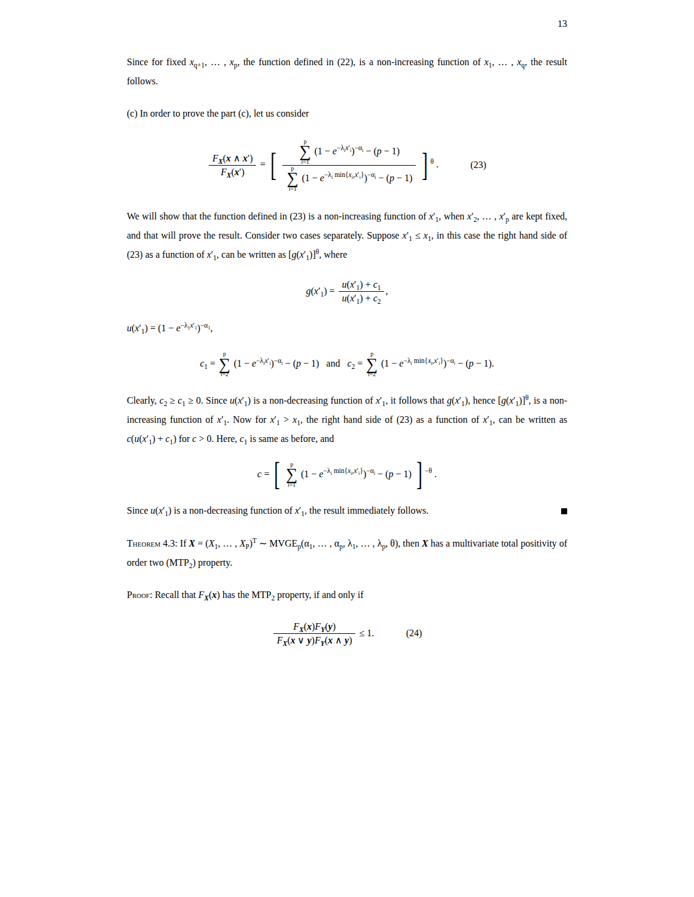13
Since for fixed xq+1, … , xp, the function defined in (22), is a non-increasing function of x1, … , xq, the result follows.
(c) In order to prove the part (c), let us consider
FX(x ∧ x′) FX(x′) = [ p∑i=1 (1 − e−λix′i)−αi − (p − 1) p∑i=1 (1 − e−λi min{xi,x′i})−αi − (p − 1) ]θ .
(23)
We will show that the function defined in (23) is a non-increasing function of x′1, when x′2, … , x′p are kept fixed, and that will prove the result. Consider two cases separately. Suppose x′1 ≤ x1, in this case the right hand side of (23) as a function of x′1, can be written as [g(x′1)]θ, where
g(x′1) = u(x′1) + c1 u(x′1) + c2 ,
u(x′1) = (1 − e−λ1x′1)−α1,
c1 = p∑i=2 (1 − e−λix′i)−αi − (p − 1) and c2 = p∑i=2 (1 − e−λi min{xi,x′i})−αi − (p − 1).
Clearly, c2 ≥ c1 ≥ 0. Since u(x′1) is a non-decreasing function of x′1, it follows that g(x′1), hence [g(x′1)]θ, is a non-increasing function of x′1. Now for x′1 > x1, the right hand side of (23) as a function of x′1, can be written as c(u(x′1) + c1) for c > 0. Here, c1 is same as before, and
c = [ p∑i=1 (1 − e−λi min{xi,x′i})−αi − (p − 1) ]−θ .
Since u(x′1) is a non-decreasing function of x′1, the result immediately follows.
Theorem 4.3: If X = (X1, … , XP)T ∼ MVGEp(α1, … , αp, λ1, … , λp, θ), then X has a multivariate total positivity of order two (MTP2) property.
Proof: Recall that FX(x) has the MTP2 property, if and only if
FX(x)FY(y) FX(x ∨ y)FY(x ∧ y) ≤ 1.
(24)